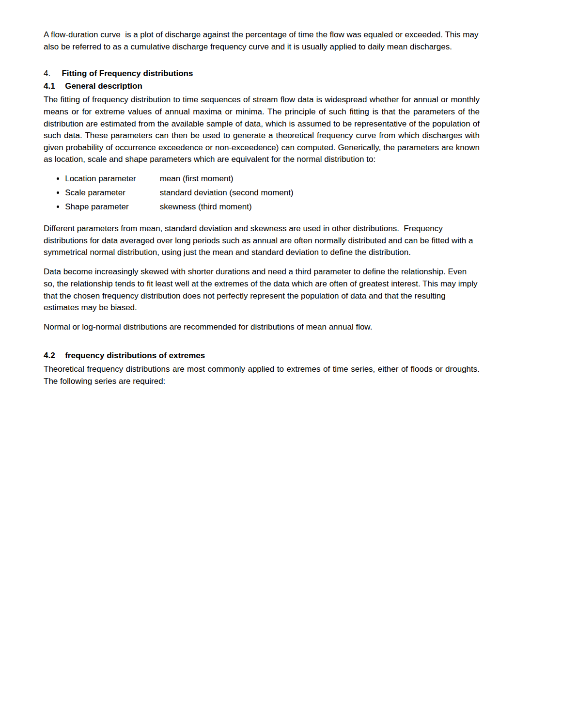A flow-duration curve is a plot of discharge against the percentage of time the flow was equaled or exceeded. This may also be referred to as a cumulative discharge frequency curve and it is usually applied to daily mean discharges.
4. Fitting of Frequency distributions
4.1 General description
The fitting of frequency distribution to time sequences of stream flow data is widespread whether for annual or monthly means or for extreme values of annual maxima or minima. The principle of such fitting is that the parameters of the distribution are estimated from the available sample of data, which is assumed to be representative of the population of such data. These parameters can then be used to generate a theoretical frequency curve from which discharges with given probability of occurrence exceedence or non-exceedence) can computed. Generically, the parameters are known as location, scale and shape parameters which are equivalent for the normal distribution to:
Location parametermean (first moment)
Scale parameterstandard deviation (second moment)
Shape parameterskewness (third moment)
Different parameters from mean, standard deviation and skewness are used in other distributions. Frequency distributions for data averaged over long periods such as annual are often normally distributed and can be fitted with a symmetrical normal distribution, using just the mean and standard deviation to define the distribution.
Data become increasingly skewed with shorter durations and need a third parameter to define the relationship. Even so, the relationship tends to fit least well at the extremes of the data which are often of greatest interest. This may imply that the chosen frequency distribution does not perfectly represent the population of data and that the resulting estimates may be biased.
Normal or log-normal distributions are recommended for distributions of mean annual flow.
4.2frequency distributions of extremes
Theoretical frequency distributions are most commonly applied to extremes of time series, either of floods or droughts. The following series are required: